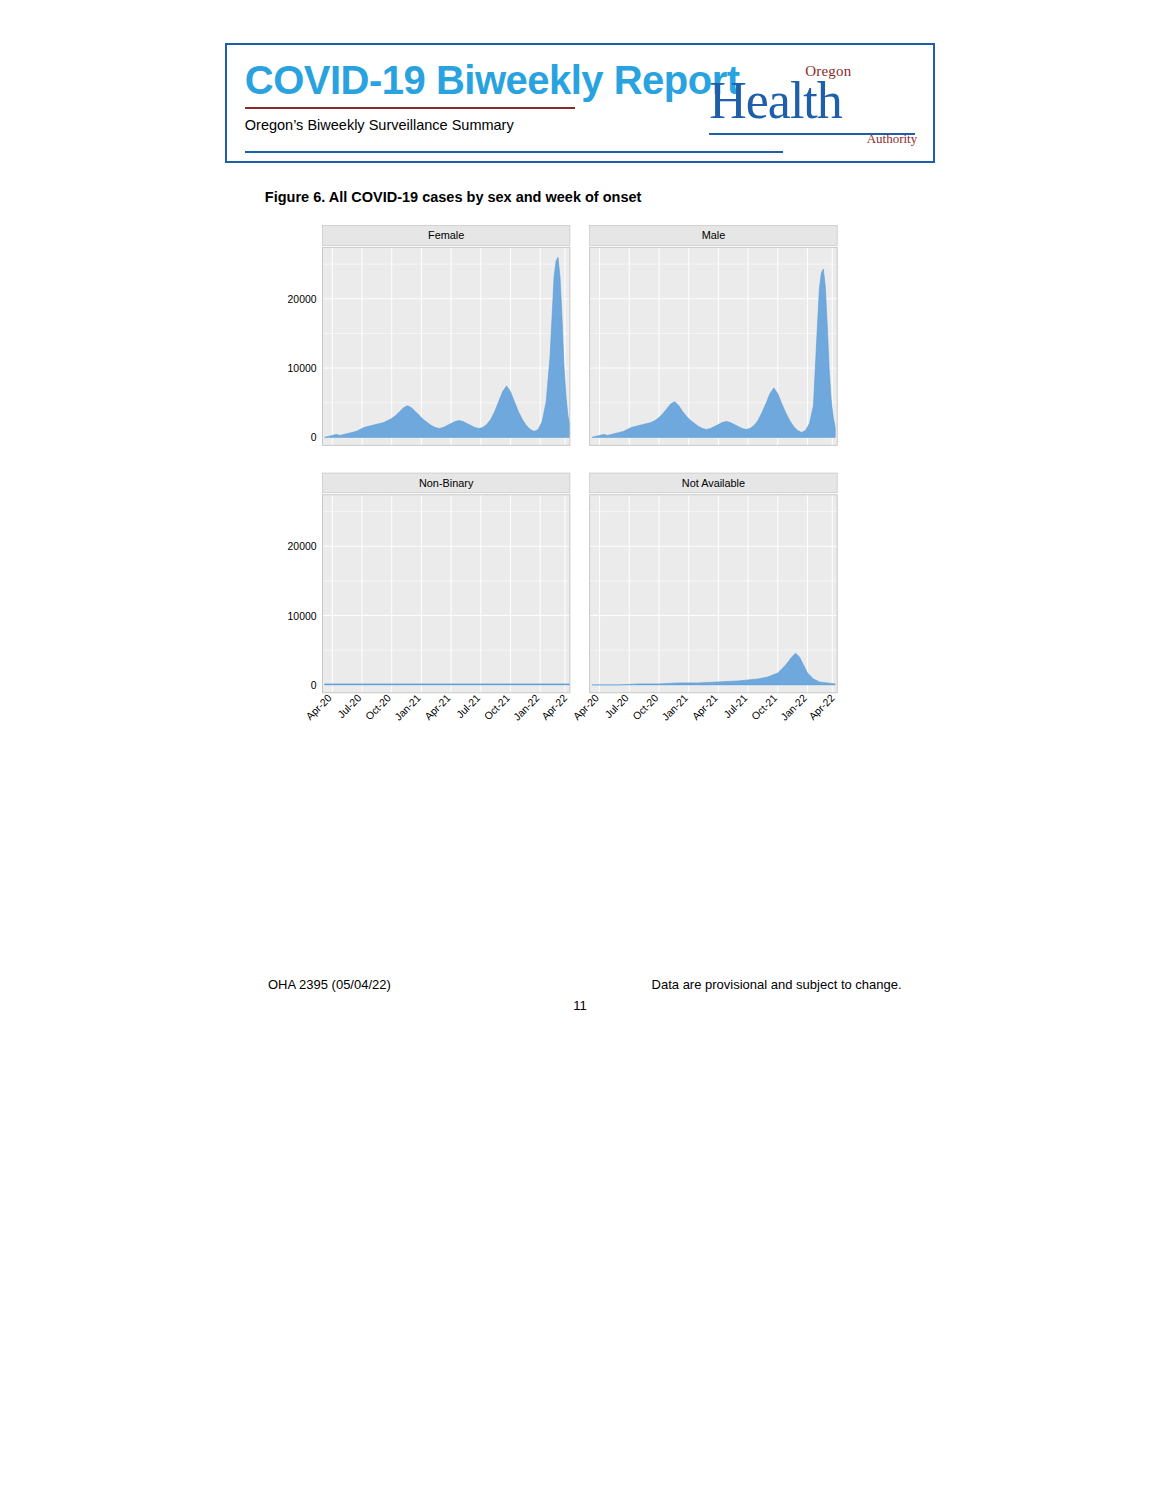COVID-19 Biweekly Report
Oregon’s Biweekly Surveillance Summary
Oregon Health Authority
Figure 6. All COVID-19 cases by sex and week of onset
Female Male Non-Binary Not Available 0 10000 20000 0 10000 20000 Apr-20 Jul-20 Oct-20 Jan-21 Apr-21 Jul-21 Oct-21 Jan-22 Apr-22 Apr-20 Jul-20 Oct-20 Jan-21 Apr-21 Jul-21 Oct-21 Jan-22 Apr-22
OHA 2395 (05/04/22)
Data are provisional and subject to change.
11